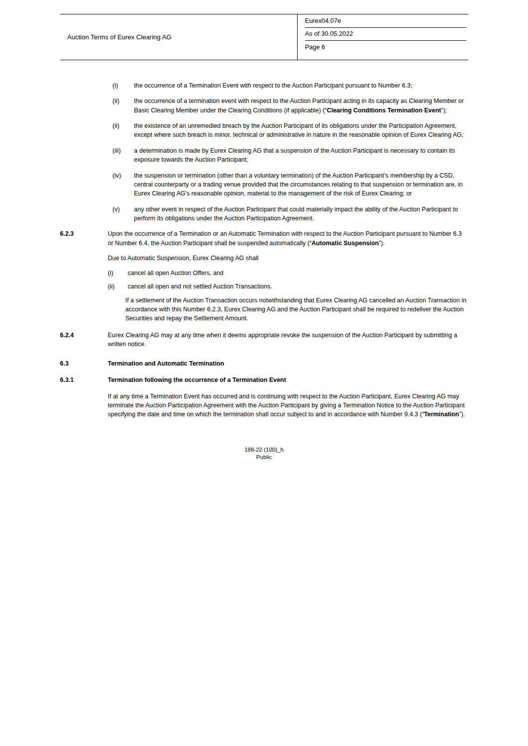Auction Terms of Eurex Clearing AG
Eurex04.07e
As of 30.05.2022
Page 6
(i) the occurrence of a Termination Event with respect to the Auction Participant pursuant to Number 6.3;
(ii) the occurrence of a termination event with respect to the Auction Participant acting in its capacity as Clearing Member or Basic Clearing Member under the Clearing Conditions (if applicable) (“Clearing Conditions Termination Event”);
(ii) the existence of an unremedied breach by the Auction Participant of its obligations under the Participation Agreement, except where such breach is minor, technical or administrative in nature in the reasonable opinion of Eurex Clearing AG;
(iii) a determination is made by Eurex Clearing AG that a suspension of the Auction Participant is necessary to contain its exposure towards the Auction Participant;
(iv) the suspension or termination (other than a voluntary termination) of the Auction Participant’s membership by a CSD, central counterparty or a trading venue provided that the circumstances relating to that suspension or termination are, in Eurex Clearing AG's reasonable opinion, material to the management of the risk of Eurex Clearing; or
(v) any other event in respect of the Auction Participant that could materially impact the ability of the Auction Participant to perform its obligations under the Auction Participation Agreement.
6.2.3
Upon the occurrence of a Termination or an Automatic Termination with respect to the Auction Participant pursuant to Number 6.3 or Number 6.4, the Auction Participant shall be suspended automatically (“Automatic Suspension”).
Due to Automatic Suspension, Eurex Clearing AG shall
(i) cancel all open Auction Offers, and
(ii) cancel all open and not settled Auction Transactions.
If a settlement of the Auction Transaction occurs notwithstanding that Eurex Clearing AG cancelled an Auction Transaction in accordance with this Number 6.2.3, Eurex Clearing AG and the Auction Participant shall be required to redeliver the Auction Securities and repay the Settlement Amount.
6.2.4
Eurex Clearing AG may at any time when it deems appropriate revoke the suspension of the Auction Participant by submitting a written notice.
6.3
Termination and Automatic Termination
6.3.1
Termination following the occurrence of a Termination Event
If at any time a Termination Event has occurred and is continuing with respect to the Auction Participant, Eurex Clearing AG may terminate the Auction Participation Agreement with the Auction Participant by giving a Termination Notice to the Auction Participant specifying the date and time on which the termination shall occur subject to and in accordance with Number 9.4.3 (“Termination”).
188-22 (100)_h
Public